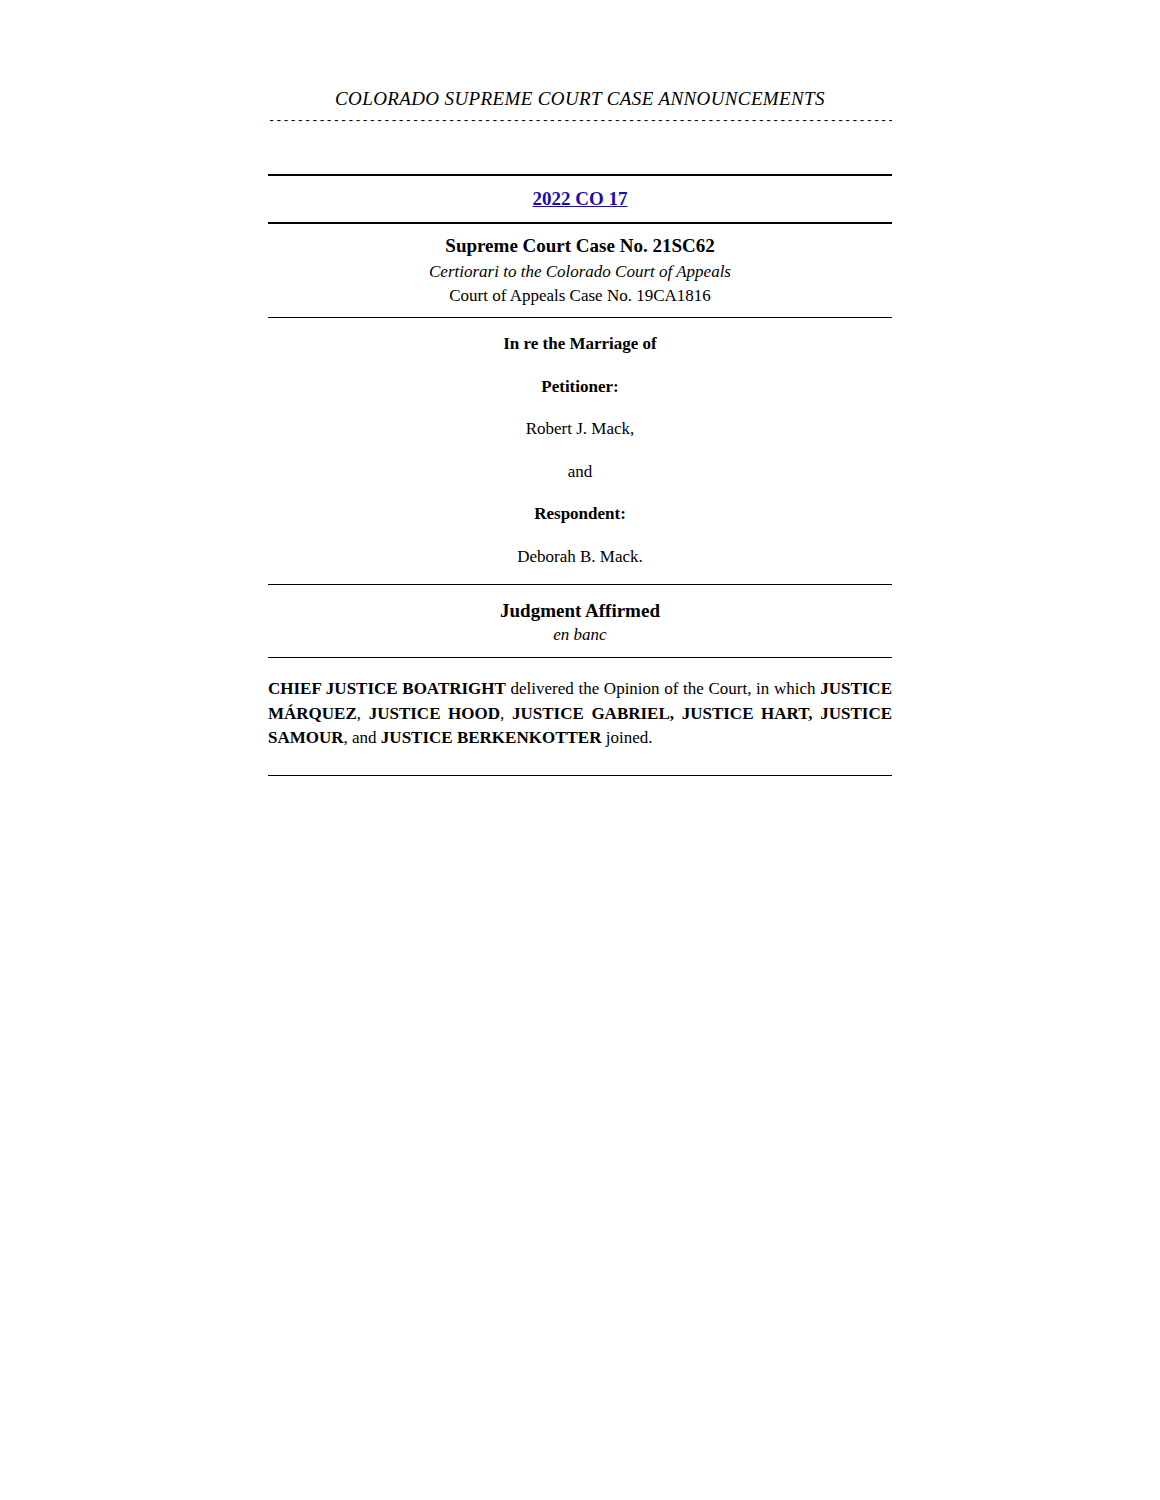COLORADO SUPREME COURT CASE ANNOUNCEMENTS
--------------------------------------------------------------------------------------------------------------------
2022 CO 17
Supreme Court Case No. 21SC62
Certiorari to the Colorado Court of Appeals
Court of Appeals Case No. 19CA1816
In re the Marriage of
Petitioner:
Robert J. Mack,
and
Respondent:
Deborah B. Mack.
Judgment Affirmed
en banc
CHIEF JUSTICE BOATRIGHT delivered the Opinion of the Court, in which JUSTICE MÁRQUEZ, JUSTICE HOOD, JUSTICE GABRIEL, JUSTICE HART, JUSTICE SAMOUR, and JUSTICE BERKENKOTTER joined.